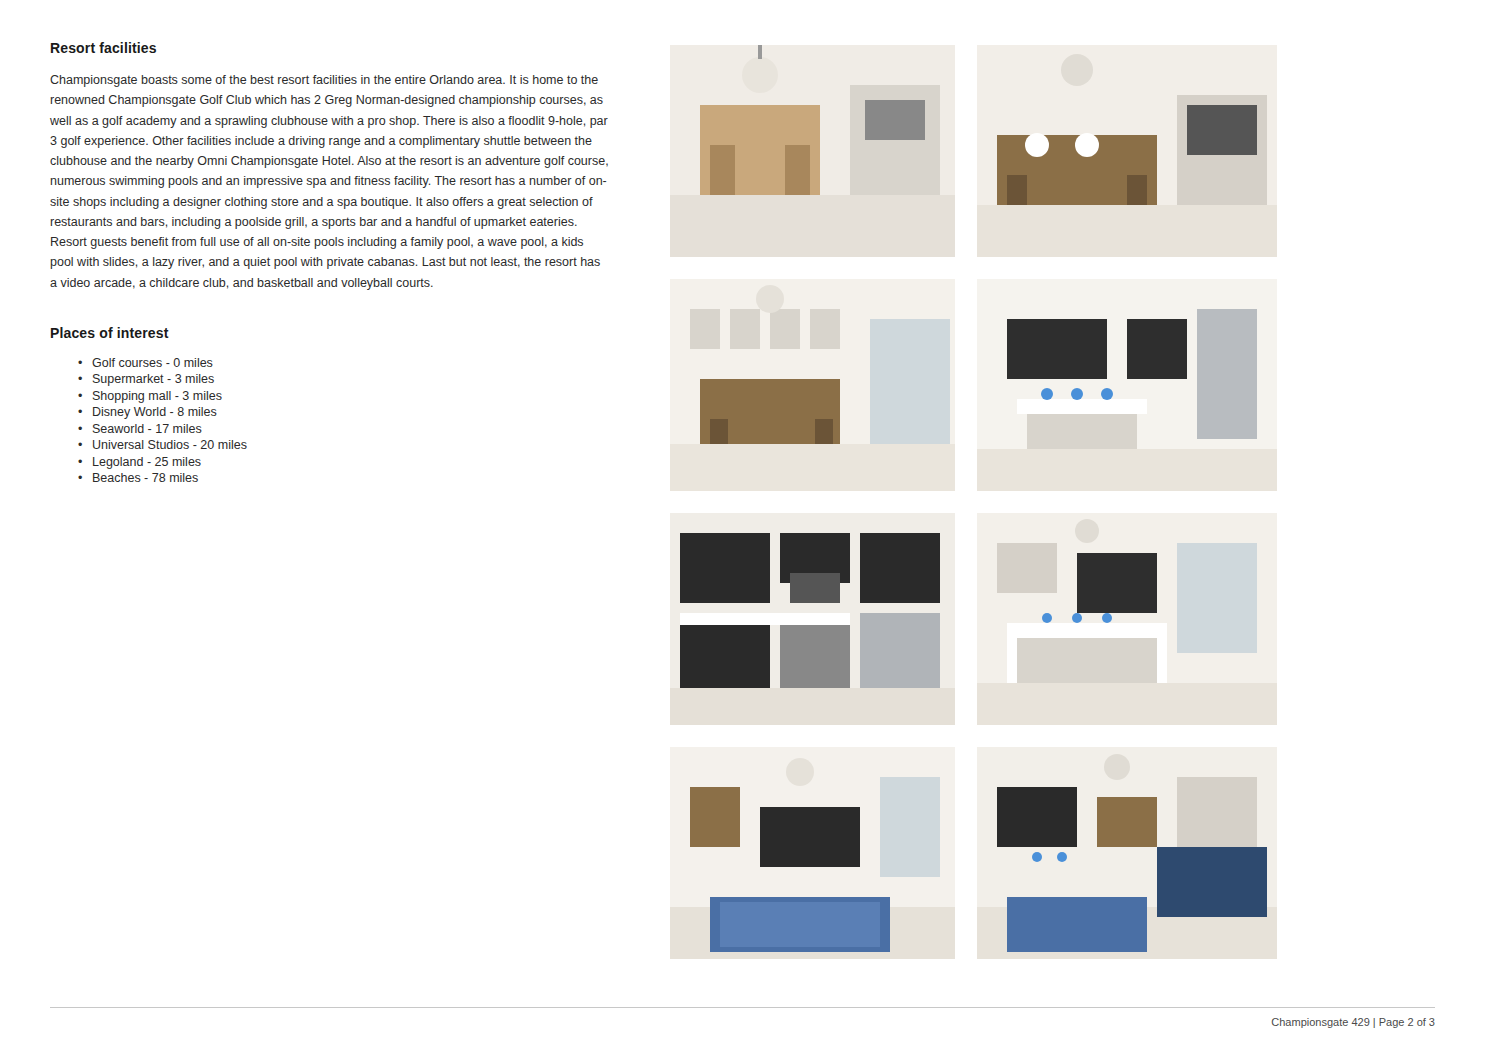Resort facilities
Championsgate boasts some of the best resort facilities in the entire Orlando area. It is home to the renowned Championsgate Golf Club which has 2 Greg Norman-designed championship courses, as well as a golf academy and a sprawling clubhouse with a pro shop. There is also a floodlit 9-hole, par 3 golf experience. Other facilities include a driving range and a complimentary shuttle between the clubhouse and the nearby Omni Championsgate Hotel. Also at the resort is an adventure golf course, numerous swimming pools and an impressive spa and fitness facility. The resort has a number of on-site shops including a designer clothing store and a spa boutique. It also offers a great selection of restaurants and bars, including a poolside grill, a sports bar and a handful of upmarket eateries. Resort guests benefit from full use of all on-site pools including a family pool, a wave pool, a kids pool with slides, a lazy river, and a quiet pool with private cabanas. Last but not least, the resort has a video arcade, a childcare club, and basketball and volleyball courts.
Places of interest
Golf courses - 0 miles
Supermarket - 3 miles
Shopping mall - 3 miles
Disney World - 8 miles
Seaworld - 17 miles
Universal Studios - 20 miles
Legoland - 25 miles
Beaches - 78 miles
Championsgate 429 | Page 2 of 3